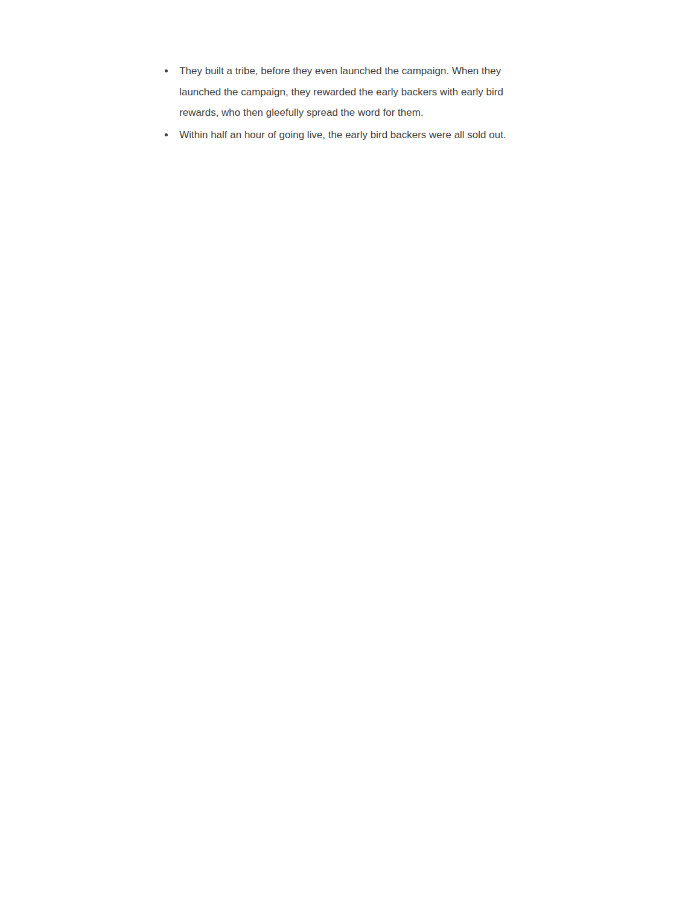They built a tribe, before they even launched the campaign. When they launched the campaign, they rewarded the early backers with early bird rewards, who then gleefully spread the word for them.
Within half an hour of going live, the early bird backers were all sold out.